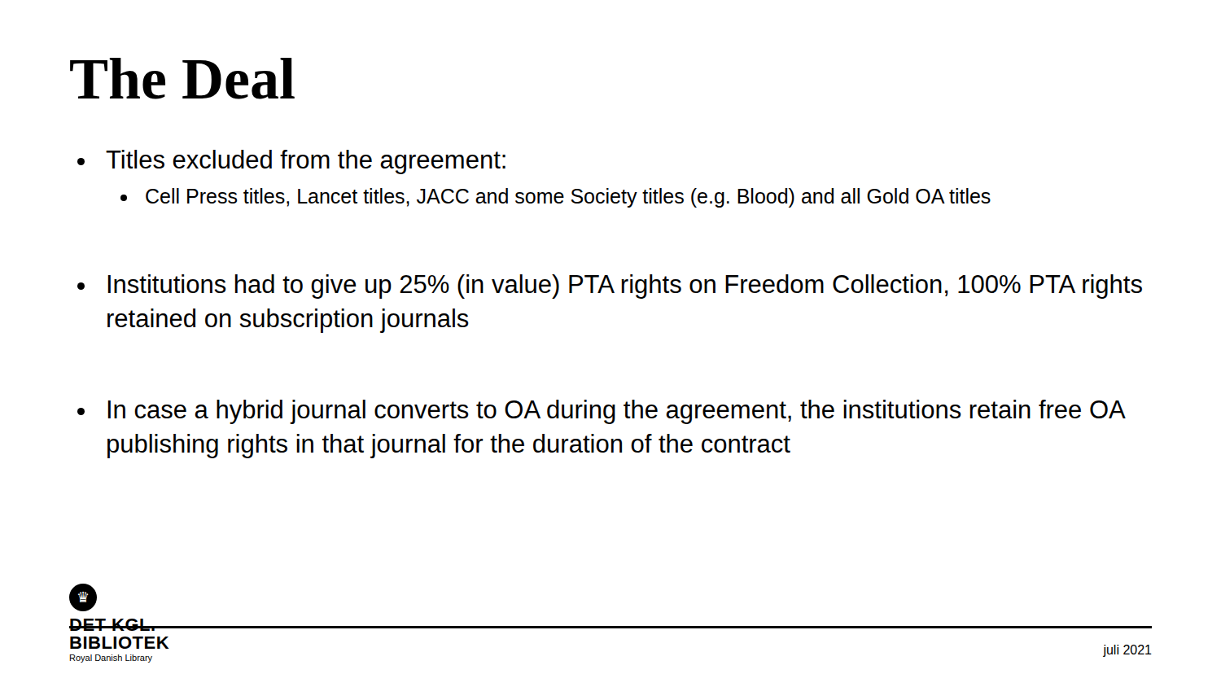The Deal
Titles excluded from the agreement:
Cell Press titles, Lancet titles, JACC and some Society titles (e.g. Blood) and all Gold OA titles
Institutions had to give up 25% (in value) PTA rights on Freedom Collection, 100% PTA rights retained on subscription journals
In case a hybrid journal converts to OA during the agreement, the institutions retain free OA publishing rights in that journal for the duration of the contract
♛
DET KGL.
BIBLIOTEK
Royal Danish Library
juli 2021